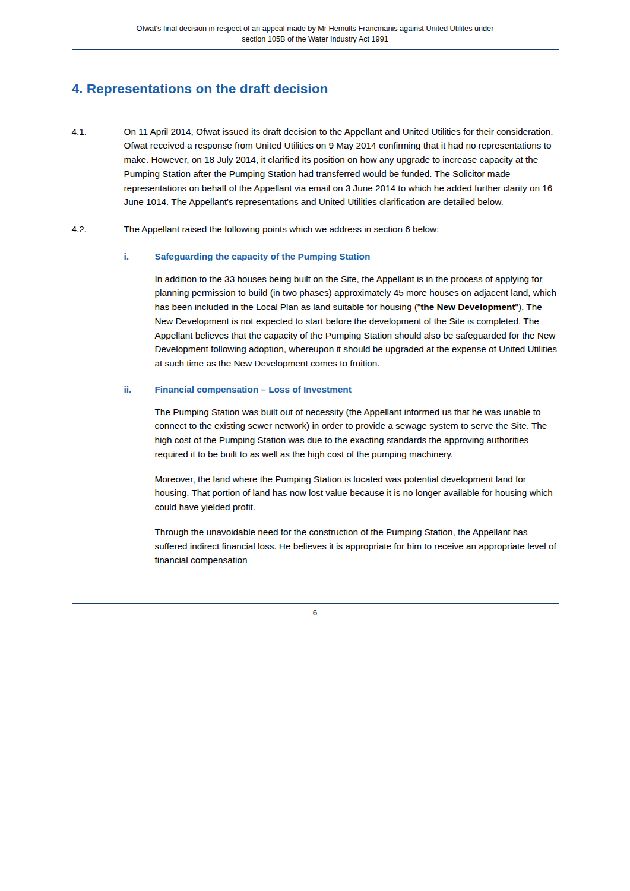Ofwat's final decision in respect of an appeal made by Mr Hemults Francmanis against United Utilites under
section 105B of the Water Industry Act 1991
4. Representations on the draft decision
4.1.
On 11 April 2014, Ofwat issued its draft decision to the Appellant and United Utilities for their consideration. Ofwat received a response from United Utilities on 9 May 2014 confirming that it had no representations to make. However, on 18 July 2014, it clarified its position on how any upgrade to increase capacity at the Pumping Station after the Pumping Station had transferred would be funded. The Solicitor made representations on behalf of the Appellant via email on 3 June 2014 to which he added further clarity on 16 June 1014. The Appellant's representations and United Utilities clarification are detailed below.
4.2.
The Appellant raised the following points which we address in section 6 below:
i.
Safeguarding the capacity of the Pumping Station
In addition to the 33 houses being built on the Site, the Appellant is in the process of applying for planning permission to build (in two phases) approximately 45 more houses on adjacent land, which has been included in the Local Plan as land suitable for housing ("the New Development"). The New Development is not expected to start before the development of the Site is completed. The Appellant believes that the capacity of the Pumping Station should also be safeguarded for the New Development following adoption, whereupon it should be upgraded at the expense of United Utilities at such time as the New Development comes to fruition.
ii.
Financial compensation – Loss of Investment
The Pumping Station was built out of necessity (the Appellant informed us that he was unable to connect to the existing sewer network) in order to provide a sewage system to serve the Site. The high cost of the Pumping Station was due to the exacting standards the approving authorities required it to be built to as well as the high cost of the pumping machinery.
Moreover, the land where the Pumping Station is located was potential development land for housing. That portion of land has now lost value because it is no longer available for housing which could have yielded profit.
Through the unavoidable need for the construction of the Pumping Station, the Appellant has suffered indirect financial loss. He believes it is appropriate for him to receive an appropriate level of financial compensation
6